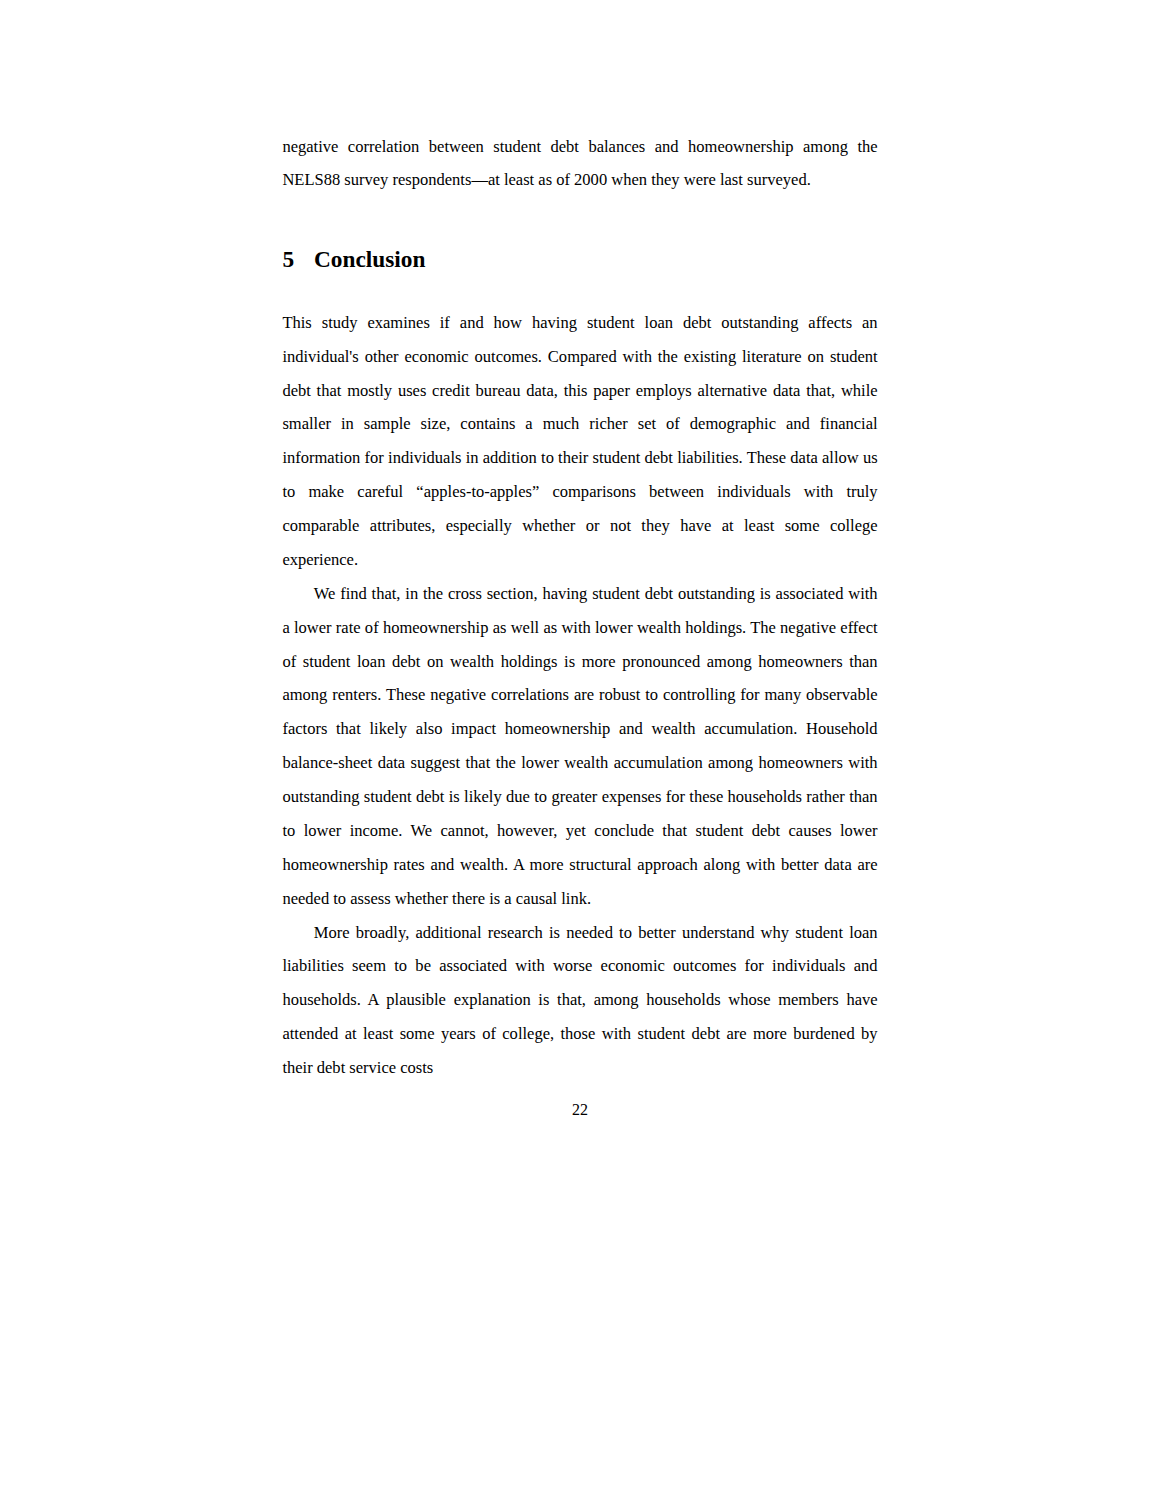negative correlation between student debt balances and homeownership among the NELS88 survey respondents—at least as of 2000 when they were last surveyed.
5 Conclusion
This study examines if and how having student loan debt outstanding affects an individual's other economic outcomes. Compared with the existing literature on student debt that mostly uses credit bureau data, this paper employs alternative data that, while smaller in sample size, contains a much richer set of demographic and financial information for individuals in addition to their student debt liabilities. These data allow us to make careful “apples-to-apples” comparisons between individuals with truly comparable attributes, especially whether or not they have at least some college experience.
We find that, in the cross section, having student debt outstanding is associated with a lower rate of homeownership as well as with lower wealth holdings. The negative effect of student loan debt on wealth holdings is more pronounced among homeowners than among renters. These negative correlations are robust to controlling for many observable factors that likely also impact homeownership and wealth accumulation. Household balance-sheet data suggest that the lower wealth accumulation among homeowners with outstanding student debt is likely due to greater expenses for these households rather than to lower income. We cannot, however, yet conclude that student debt causes lower homeownership rates and wealth. A more structural approach along with better data are needed to assess whether there is a causal link.
More broadly, additional research is needed to better understand why student loan liabilities seem to be associated with worse economic outcomes for individuals and households. A plausible explanation is that, among households whose members have attended at least some years of college, those with student debt are more burdened by their debt service costs
22